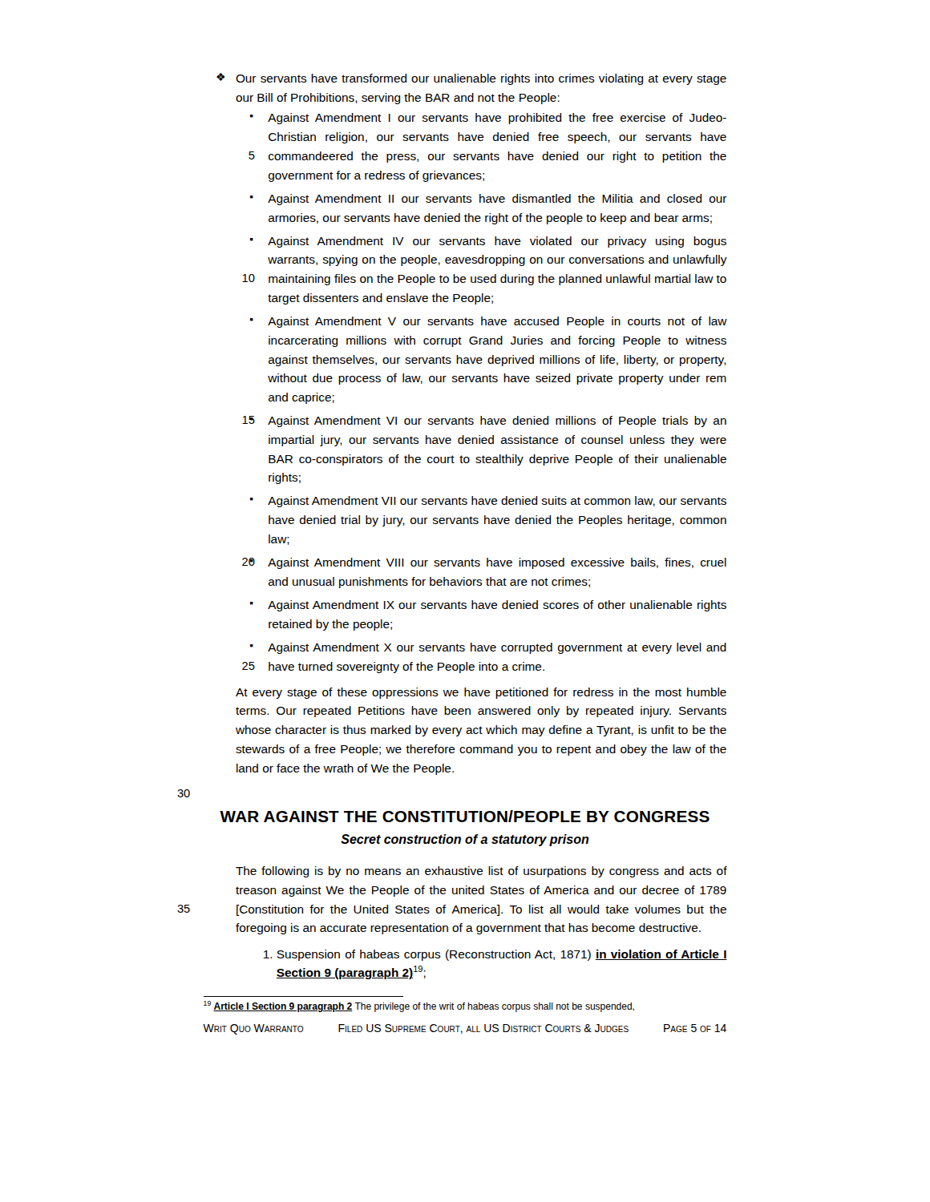Our servants have transformed our unalienable rights into crimes violating at every stage our Bill of Prohibitions, serving the BAR and not the People:
Against Amendment I our servants have prohibited the free exercise of Judeo-Christian religion, our servants have denied free speech, our servants have commandeered the press, our servants have 5denied our right to petition the government for a redress of grievances;
Against Amendment II our servants have dismantled the Militia and closed our armories, our servants have denied the right of the people to keep and bear arms;
Against Amendment IV our servants have violated our privacy using bogus warrants, spying on the people, eavesdropping on our conversations and unlawfully maintaining files on the People to be 10used during the planned unlawful martial law to target dissenters and enslave the People;
Against Amendment V our servants have accused People in courts not of law incarcerating millions with corrupt Grand Juries and forcing People to witness against themselves, our servants have deprived millions of life, liberty, or property, without due process of law, our servants have seized private property under rem and caprice;
15 Against Amendment VI our servants have denied millions of People trials by an impartial jury, our servants have denied assistance of counsel unless they were BAR co-conspirators of the court to stealthily deprive People of their unalienable rights;
Against Amendment VII our servants have denied suits at common law, our servants have denied trial by jury, our servants have denied the Peoples heritage, common law;
20 Against Amendment VIII our servants have imposed excessive bails, fines, cruel and unusual punishments for behaviors that are not crimes;
Against Amendment IX our servants have denied scores of other unalienable rights retained by the people;
Against Amendment X our servants have corrupted government at every level and have turned 25sovereignty of the People into a crime.
At every stage of these oppressions we have petitioned for redress in the most humble terms. Our repeated Petitions have been answered only by repeated injury. Servants whose character is thus marked by every act which may define a Tyrant, is unfit to be the stewards of a free People; we therefore command you to repent and obey the law of the land or face the wrath of We the People.
30
WAR AGAINST THE CONSTITUTION/PEOPLE BY CONGRESS
Secret construction of a statutory prison
The following is by no means an exhaustive list of usurpations by congress and acts of treason against We the People of the united States of America and our decree of 1789 [Constitution for the United States of 35 America]. To list all would take volumes but the foregoing is an accurate representation of a government that has become destructive.
Suspension of habeas corpus (Reconstruction Act, 1871) in violation of Article I Section 9 (paragraph 2)19;
19 Article I Section 9 paragraph 2 The privilege of the writ of habeas corpus shall not be suspended,
Writ Quo Warranto Filed US Supreme Court, all US District Courts & Judges Page 5 of 14